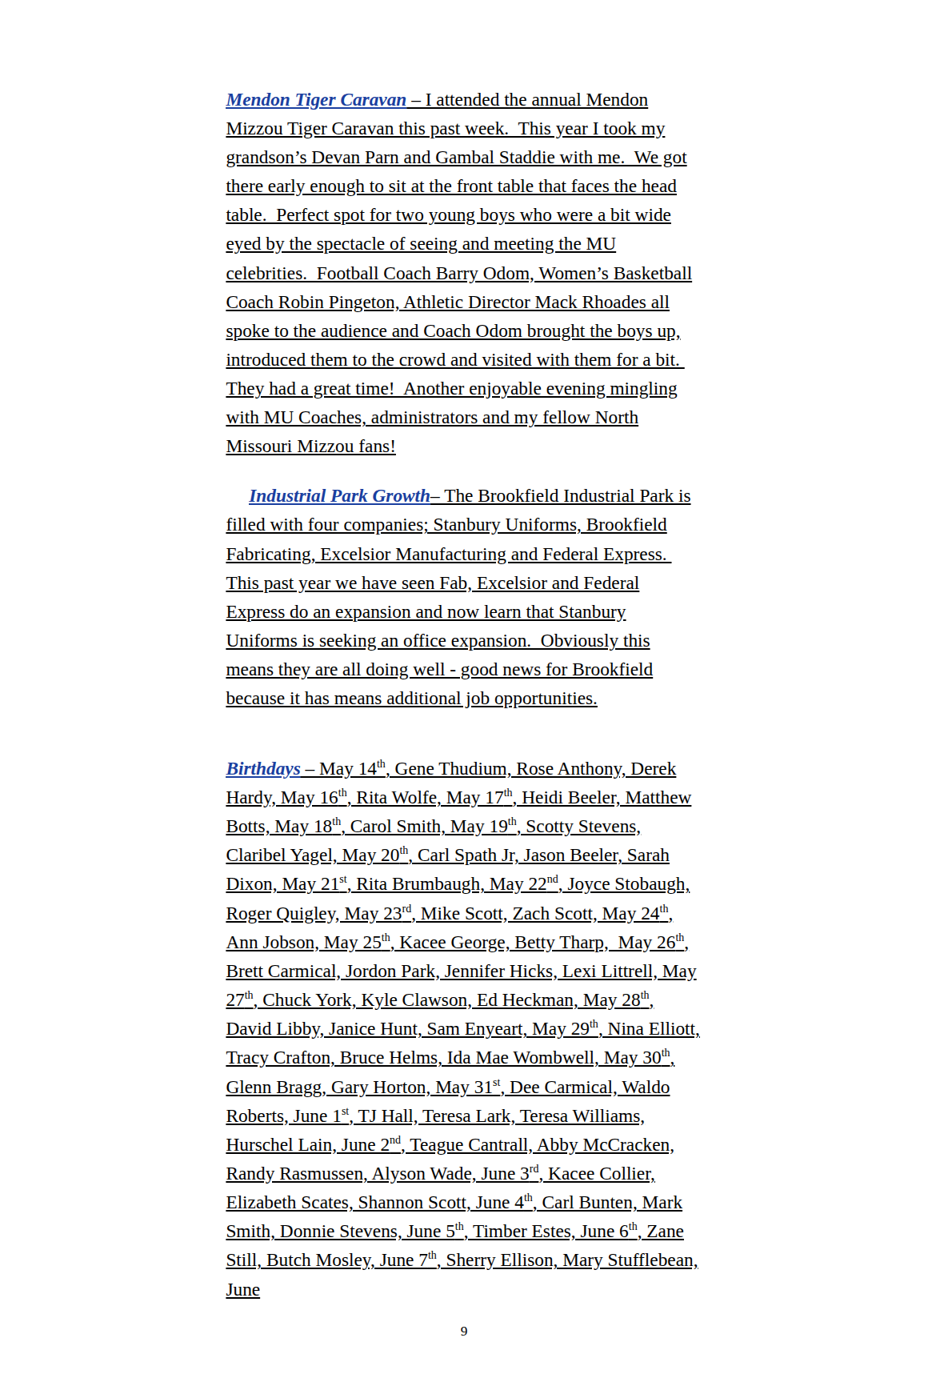Mendon Tiger Caravan – I attended the annual Mendon Mizzou Tiger Caravan this past week. This year I took my grandson’s Devan Parn and Gambal Staddie with me. We got there early enough to sit at the front table that faces the head table. Perfect spot for two young boys who were a bit wide eyed by the spectacle of seeing and meeting the MU celebrities. Football Coach Barry Odom, Women’s Basketball Coach Robin Pingeton, Athletic Director Mack Rhoades all spoke to the audience and Coach Odom brought the boys up, introduced them to the crowd and visited with them for a bit. They had a great time! Another enjoyable evening mingling with MU Coaches, administrators and my fellow North Missouri Mizzou fans!
Industrial Park Growth– The Brookfield Industrial Park is filled with four companies; Stanbury Uniforms, Brookfield Fabricating, Excelsior Manufacturing and Federal Express. This past year we have seen Fab, Excelsior and Federal Express do an expansion and now learn that Stanbury Uniforms is seeking an office expansion. Obviously this means they are all doing well - good news for Brookfield because it has means additional job opportunities.
Birthdays – May 14th, Gene Thudium, Rose Anthony, Derek Hardy, May 16th, Rita Wolfe, May 17th, Heidi Beeler, Matthew Botts, May 18th, Carol Smith, May 19th, Scotty Stevens, Claribel Yagel, May 20th, Carl Spath Jr, Jason Beeler, Sarah Dixon, May 21st, Rita Brumbaugh, May 22nd, Joyce Stobaugh, Roger Quigley, May 23rd, Mike Scott, Zach Scott, May 24th, Ann Jobson, May 25th, Kacee George, Betty Tharp, May 26th, Brett Carmical, Jordon Park, Jennifer Hicks, Lexi Littrell, May 27th, Chuck York, Kyle Clawson, Ed Heckman, May 28th, David Libby, Janice Hunt, Sam Enyeart, May 29th, Nina Elliott, Tracy Crafton, Bruce Helms, Ida Mae Wombwell, May 30th, Glenn Bragg, Gary Horton, May 31st, Dee Carmical, Waldo Roberts, June 1st, TJ Hall, Teresa Lark, Teresa Williams, Hurschel Lain, June 2nd, Teague Cantrall, Abby McCracken, Randy Rasmussen, Alyson Wade, June 3rd, Kacee Collier, Elizabeth Scates, Shannon Scott, June 4th, Carl Bunten, Mark Smith, Donnie Stevens, June 5th, Timber Estes, June 6th, Zane Still, Butch Mosley, June 7th, Sherry Ellison, Mary Stufflebean, June
9